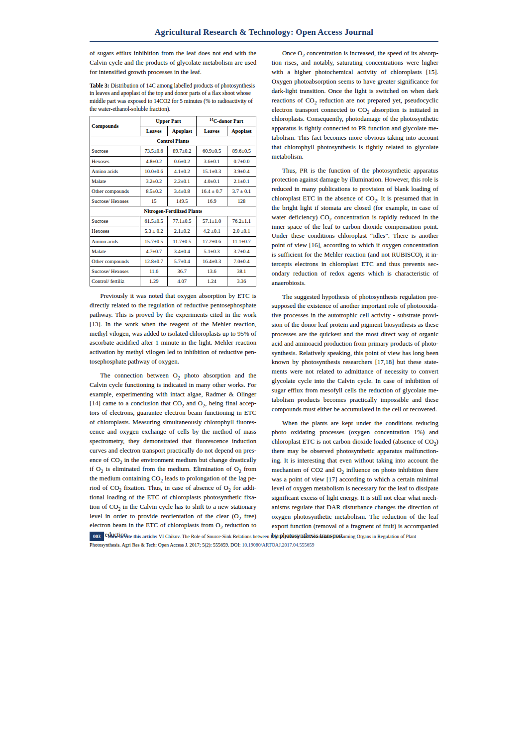Agricultural Research & Technology: Open Access Journal
of sugars efflux inhibition from the leaf does not end with the Calvin cycle and the products of glycolate metabolism are used for intensified growth processes in the leaf.
Table 3: Distribution of 14C among labelled products of photosynthesis in leaves and apoplast of the top and donor parts of a flax shoot whose middle part was exposed to 14CO2 for 5 minutes (% to radioactivity of the water-ethanol-soluble fraction).
| Compounds | Upper Part | 14 C-donor Part |
| --- | --- | --- |
| Leaves | Apoplast | Leaves | Apoplast |
| Control Plants |
| Sucrose | 73.5±0.6 | 89.7±0.2 | 60.9±0.5 | 89.6±0.5 |
| Hexoses | 4.8±0.2 | 0.6±0.2 | 3.6±0.1 | 0.7±0.0 |
| Amino acids | 10.0±0.6 | 4.1±0.2 | 15.1±0.3 | 3.9±0.4 |
| Malate | 3.2±0.2 | 2.2±0.1 | 4.0±0.1 | 2.1±0.1 |
| Other compounds | 8.5±0.2 | 3.4±0.8 | 16.4 ± 0.7 | 3.7 ± 0.1 |
| Sucrose/ Hexoses | 15 | 149.5 | 16.9 | 128 |
| Nitrogen-Fertilized Plants |
| Sucrose | 61.5±0.5 | 77.1±0.5 | 57.1±1.0 | 76.2±1.1 |
| Hexoses | 5.3 ± 0.2 | 2.1±0.2 | 4.2 ±0.1 | 2.0 ±0.1 |
| Amino acids | 15.7±0.5 | 11.7±0.5 | 17.2±0.6 | 11.1±0.7 |
| Malate | 4.7±0.7 | 3.4±0.4 | 5.1±0.3 | 3.7±0.4 |
| Other compounds | 12.8±0.7 | 5.7±0.4 | 16.4±0.3 | 7.0±0.4 |
| Sucrose/ Hexoses | 11.6 | 36.7 | 13.6 | 38.1 |
| Control/ fertiliz | 1.29 | 4.07 | 1.24 | 3.36 |
Previously it was noted that oxygen absorption by ETC is directly related to the regulation of reductive pentosephosphate pathway. This is proved by the experiments cited in the work [13]. In the work when the reagent of the Mehler reaction, methyl vilogen, was added to isolated chloroplasts up to 95% of ascorbate acidified after 1 minute in the light. Mehler reaction activation by methyl vilogen led to inhibition of reductive pentosephosphate pathway of oxygen.
The connection between O2 photo absorption and the Calvin cycle functioning is indicated in many other works. For example, experimenting with intact algae, Radmer & Olinger [14] came to a conclusion that CO2 and O2, being final acceptors of electrons, guarantee electron beam functioning in ETC of chloroplasts. Measuring simultaneously chlorophyll fluorescence and oxygen exchange of cells by the method of mass spectrometry, they demonstrated that fluorescence induction curves and electron transport practically do not depend on presence of CO2 in the environment medium but change drastically if O2 is eliminated from the medium. Elimination of O2 from the medium containing CO2 leads to prolongation of the lag period of CO2 fixation. Thus, in case of absence of O2 for additional loading of the ETC of chloroplasts photosynthetic fixation of CO2 in the Calvin cycle has to shift to a new stationary level in order to provide reorientation of the clear (O2 free) electron beam in the ETC of chloroplasts from O2 reduction to CO2 reduction.
Once O2 concentration is increased, the speed of its absorption rises, and notably, saturating concentrations were higher with a higher photochemical activity of chloroplasts [15]. Oxygen photoabsorption seems to have greater significance for dark-light transition. Once the light is switched on when dark reactions of CO2 reduction are not prepared yet, pseudocyclic electron transport connected to CO2 absorption is initiated in chloroplasts. Consequently, photodamage of the photosynthetic apparatus is tightly connected to PR function and glycolate metabolism. This fact becomes more obvious taking into account that chlorophyll photosynthesis is tightly related to glycolate metabolism.
Thus, PR is the function of the photosynthetic apparatus protection against damage by illumination. However, this role is reduced in many publications to provision of blank loading of chloroplast ETC in the absence of CO2. It is presumed that in the bright light if stomata are closed (for example, in case of water deficiency) CO2 concentration is rapidly reduced in the inner space of the leaf to carbon dioxide compensation point. Under these conditions chloroplast “idles”. There is another point of view [16], according to which if oxygen concentration is sufficient for the Mehler reaction (and not RUBISCO), it intercepts electrons in chloroplast ETC and thus prevents secondary reduction of redox agents which is characteristic of anaerobiosis.
The suggested hypothesis of photosynthesis regulation presupposed the existence of another important role of photooxidative processes in the autotrophic cell activity - substrate provision of the donor leaf protein and pigment biosynthesis as these processes are the quickest and the most direct way of organic acid and aminoacid production from primary products of photosynthesis. Relatively speaking, this point of view has long been known by photosynthesis researchers [17,18] but these statements were not related to admittance of necessity to convert glycolate cycle into the Calvin cycle. In case of inhibition of sugar efflux from mesofyll cells the reduction of glycolate metabolism products becomes practically impossible and these compounds must either be accumulated in the cell or recovered.
When the plants are kept under the conditions reducing photo oxidating processes (oxygen concentration 1%) and chloroplast ETC is not carbon dioxide loaded (absence of CO2) there may be observed photosynthetic apparatus malfunctioning. It is interesting that even without taking into account the mechanism of CO2 and O2 influence on photo inhibition there was a point of view [17] according to which a certain minimal level of oxygen metabolism is necessary for the leaf to dissipate significant excess of light energy. It is still not clear what mechanisms regulate that DAR disturbance changes the direction of oxygen photosynthetic metabolism. The reduction of the leaf export function (removal of a fragment of fruit) is accompanied by photosynthesis transport
003 How to cite this article: VI Chikov. The Role of Source-Sink Relations between Photosynthetic and Assimilate-Consuming Organs in Regulation of Plant Photosynthesis. Agri Res & Tech: Open Access J. 2017; 5(2): 555659. DOI: 10.19080/ARTOAJ.2017.04.555659